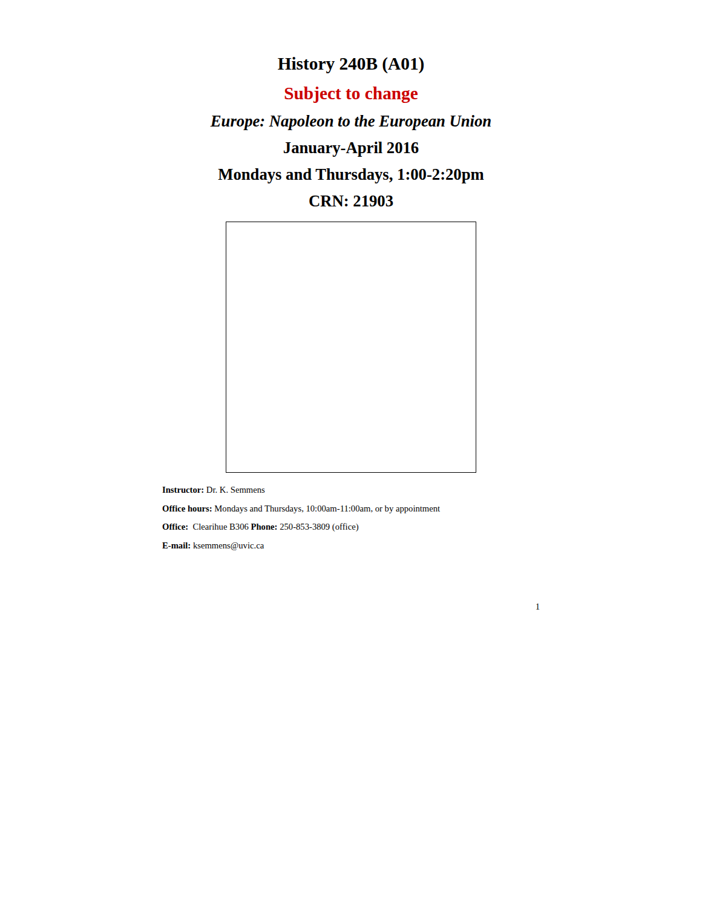History 240B (A01)
Subject to change
Europe: Napoleon to the European Union
January-April 2016
Mondays and Thursdays, 1:00-2:20pm
CRN: 21903
Instructor: Dr. K. Semmens
Office hours: Mondays and Thursdays, 10:00am-11:00am, or by appointment
Office: Clearihue B306 Phone: 250-853-3809 (office)
E-mail: ksemmens@uvic.ca
1